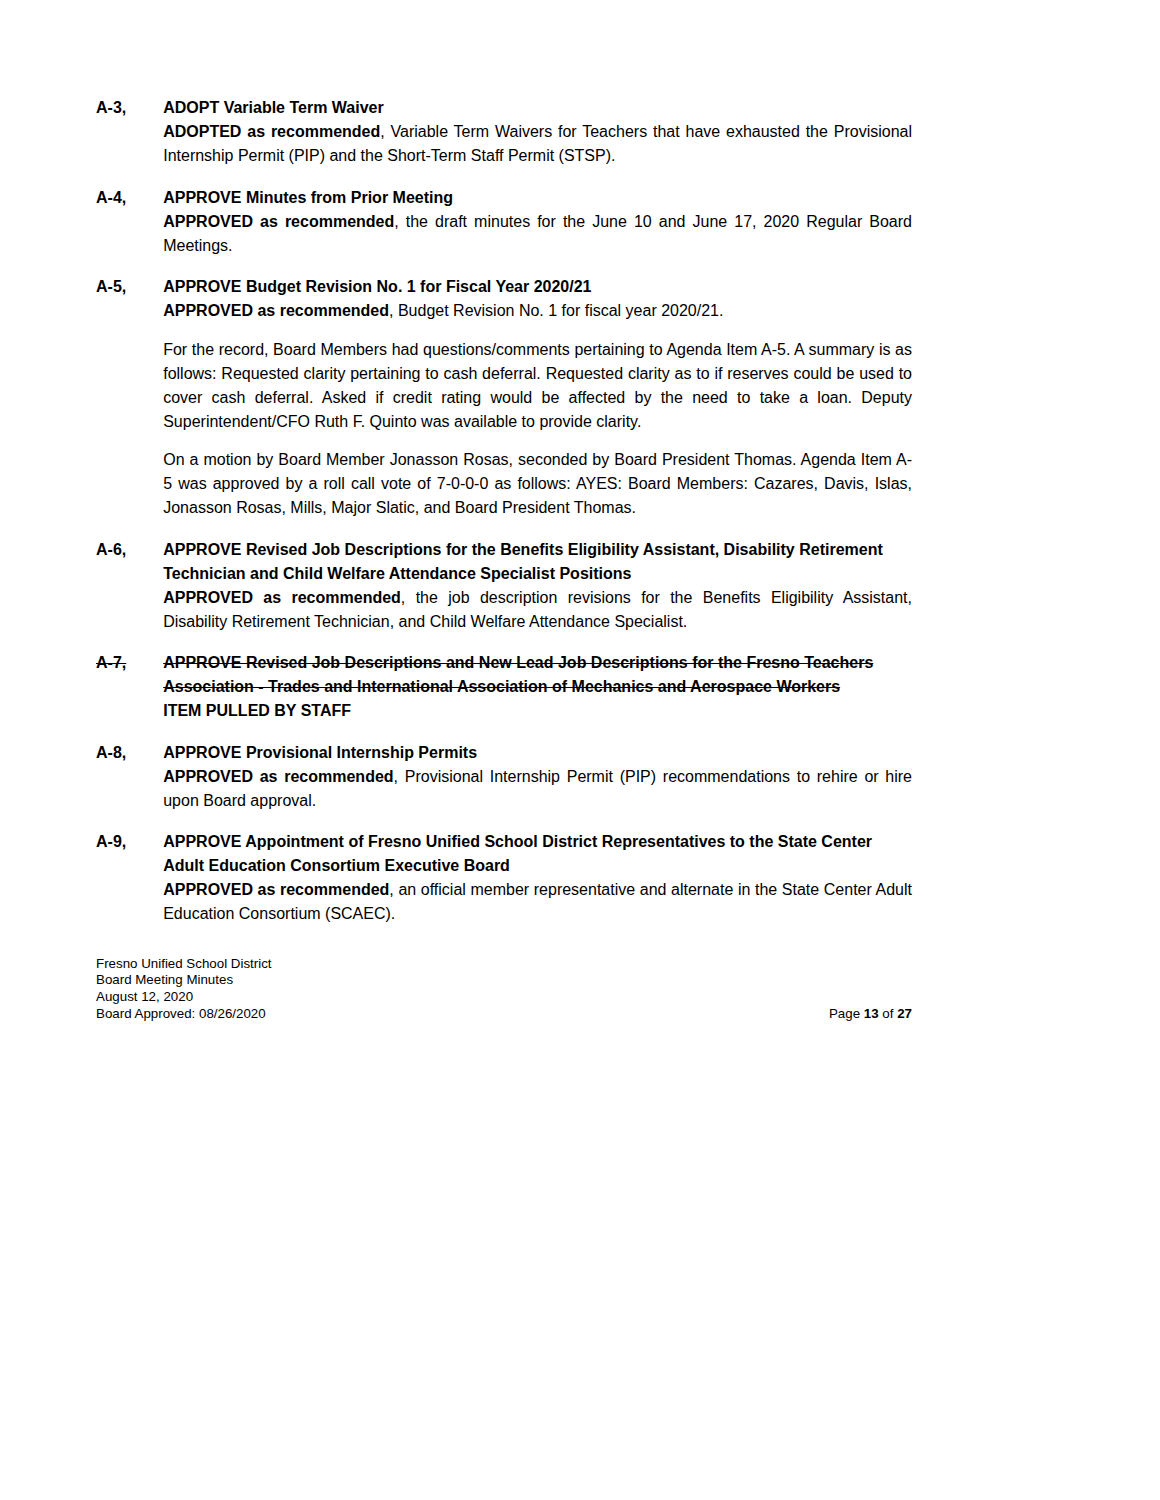A-3, ADOPT Variable Term Waiver
ADOPTED as recommended, Variable Term Waivers for Teachers that have exhausted the Provisional Internship Permit (PIP) and the Short-Term Staff Permit (STSP).
A-4, APPROVE Minutes from Prior Meeting
APPROVED as recommended, the draft minutes for the June 10 and June 17, 2020 Regular Board Meetings.
A-5, APPROVE Budget Revision No. 1 for Fiscal Year 2020/21
APPROVED as recommended, Budget Revision No. 1 for fiscal year 2020/21.
For the record, Board Members had questions/comments pertaining to Agenda Item A-5. A summary is as follows: Requested clarity pertaining to cash deferral. Requested clarity as to if reserves could be used to cover cash deferral. Asked if credit rating would be affected by the need to take a loan. Deputy Superintendent/CFO Ruth F. Quinto was available to provide clarity.
On a motion by Board Member Jonasson Rosas, seconded by Board President Thomas. Agenda Item A-5 was approved by a roll call vote of 7-0-0-0 as follows: AYES: Board Members: Cazares, Davis, Islas, Jonasson Rosas, Mills, Major Slatic, and Board President Thomas.
A-6, APPROVE Revised Job Descriptions for the Benefits Eligibility Assistant, Disability Retirement Technician and Child Welfare Attendance Specialist Positions
APPROVED as recommended, the job description revisions for the Benefits Eligibility Assistant, Disability Retirement Technician, and Child Welfare Attendance Specialist.
A-7, APPROVE Revised Job Descriptions and New Lead Job Descriptions for the Fresno Teachers Association - Trades and International Association of Mechanics and Aerospace Workers
ITEM PULLED BY STAFF
A-8, APPROVE Provisional Internship Permits
APPROVED as recommended, Provisional Internship Permit (PIP) recommendations to rehire or hire upon Board approval.
A-9, APPROVE Appointment of Fresno Unified School District Representatives to the State Center Adult Education Consortium Executive Board
APPROVED as recommended, an official member representative and alternate in the State Center Adult Education Consortium (SCAEC).
Fresno Unified School District
Board Meeting Minutes
August 12, 2020
Board Approved: 08/26/2020
Page 13 of 27